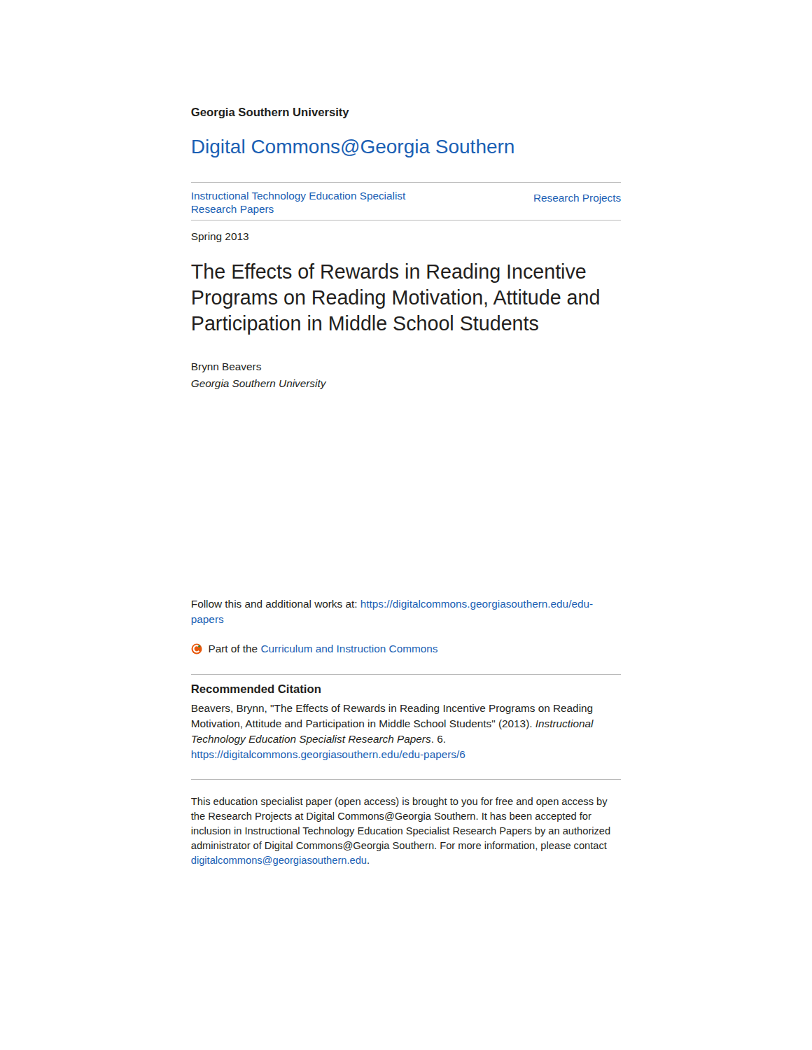Georgia Southern University
Digital Commons@Georgia Southern
Instructional Technology Education Specialist Research Papers
Research Projects
Spring 2013
The Effects of Rewards in Reading Incentive Programs on Reading Motivation, Attitude and Participation in Middle School Students
Brynn Beavers
Georgia Southern University
Follow this and additional works at: https://digitalcommons.georgiasouthern.edu/edu-papers
Part of the Curriculum and Instruction Commons
Recommended Citation
Beavers, Brynn, "The Effects of Rewards in Reading Incentive Programs on Reading Motivation, Attitude and Participation in Middle School Students" (2013). Instructional Technology Education Specialist Research Papers. 6.
https://digitalcommons.georgiasouthern.edu/edu-papers/6
This education specialist paper (open access) is brought to you for free and open access by the Research Projects at Digital Commons@Georgia Southern. It has been accepted for inclusion in Instructional Technology Education Specialist Research Papers by an authorized administrator of Digital Commons@Georgia Southern. For more information, please contact digitalcommons@georgiasouthern.edu.